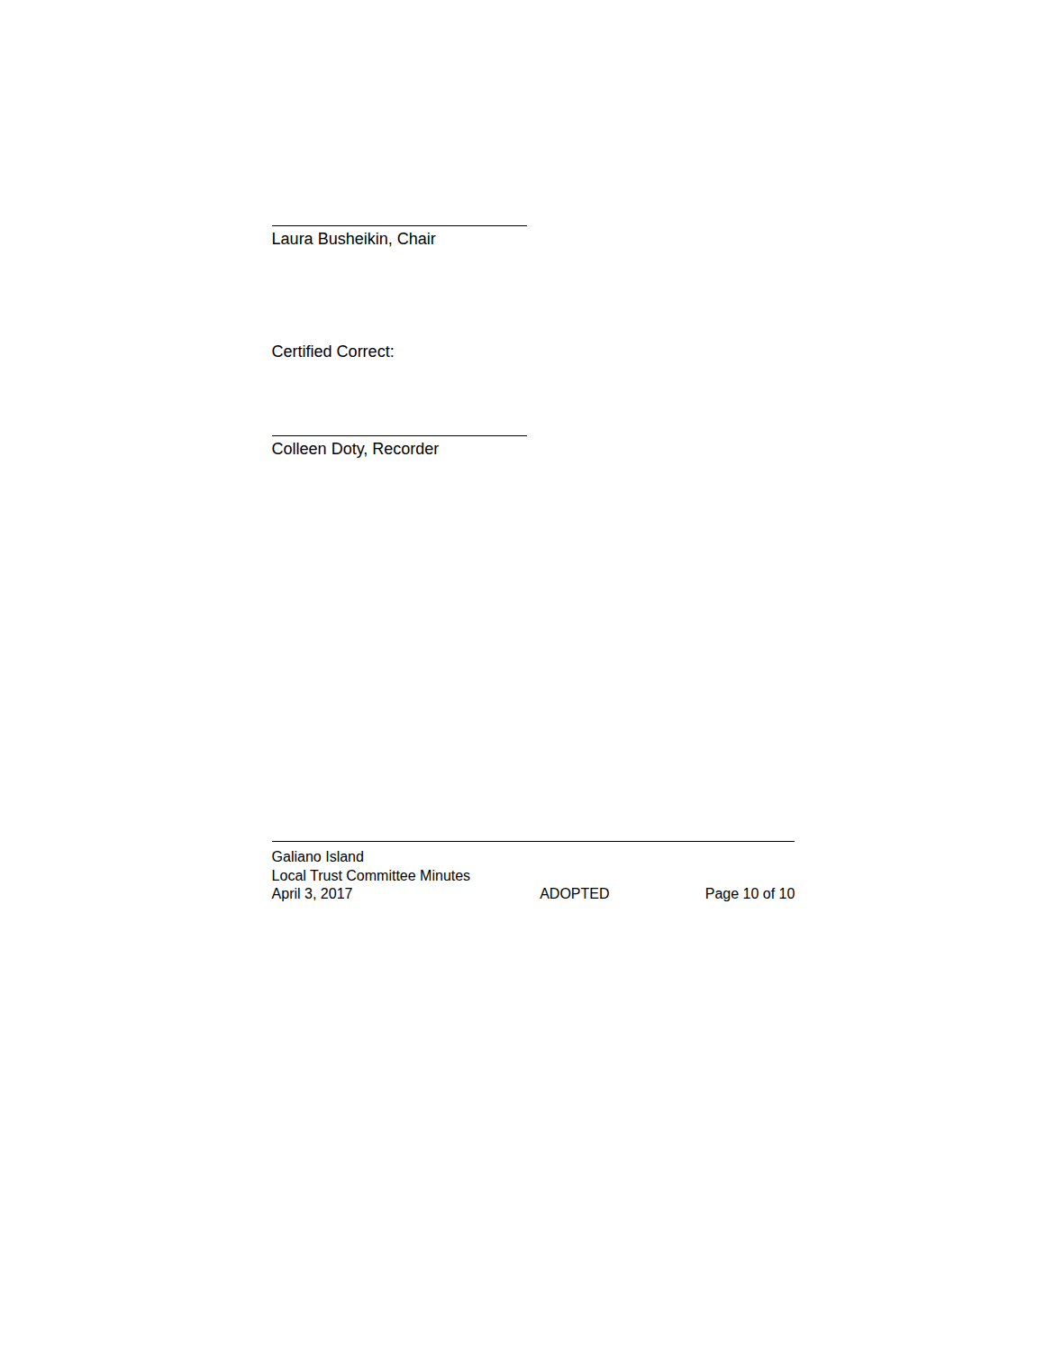Laura Busheikin, Chair
Certified Correct:
Colleen Doty, Recorder
Galiano Island
Local Trust Committee Minutes
April 3, 2017 ADOPTED Page 10 of 10